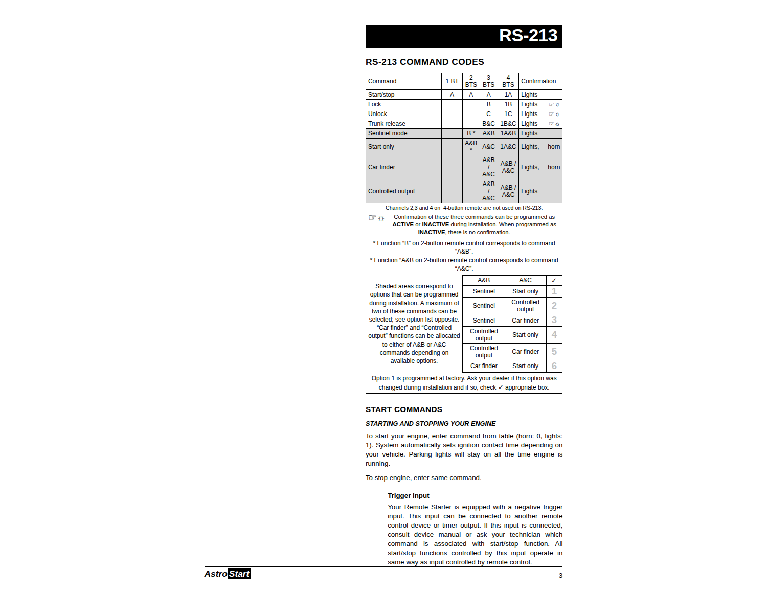RS-213
RS-213 COMMAND CODES
| Command | 1 BT | 2 BTS | 3 BTS | 4 BTS | Confirmation |
| --- | --- | --- | --- | --- | --- |
| Start/stop | A | A | A | 1A | Lights |
| Lock | | | B | 1B | Lights ☞☼ |
| Unlock | | | C | 1C | Lights ☞☼ |
| Trunk release | | | B&C | 1B&C | Lights ☞☼ |
| Sentinel mode | | B * | A&B | 1A&B | Lights |
| Start only | | A&B * | A&C | 1A&C | Lights, horn |
| Car finder | | | A&B / A&C | A&B / A&C | Lights, horn |
| Controlled output | | | A&B / A&C | A&B / A&C | Lights |
| Channels 2,3 and 4 on 4-button remote are not used on RS-213. |
| ☞☼ Confirmation of these three commands can be programmed as ACTIVE or INACTIVE during installation. When programmed as INACTIVE , there is no confirmation. |
| * Function “B” on 2-button remote control corresponds to command “A&B”. * Function “A&B on 2-button remote control corresponds to command “A&C”. |
| Shaded areas correspond to options that can be programmed during installation. A maximum of two of these commands can be selected; see option list opposite. “Car finder” and “Controlled output” functions can be allocated to either of A&B or A&C commands depending on available options. | / A&B / A&C / ✓ / / Sentinel / Start only / 1 / / Sentinel / Controlled output / 2 / / Sentinel / Car finder / 3 / / Controlled output / Start only / 4 / / Controlled output / Car finder / 5 / / Car finder / Start only / 6 / |
| Option 1 is programmed at factory. Ask your dealer if this option was changed during installation and if so, check ✓ appropriate box. |
START COMMANDS
STARTING AND STOPPING YOUR ENGINE
To start your engine, enter command from table (horn: 0, lights: 1). System automatically sets ignition contact time depending on your vehicle. Parking lights will stay on all the time engine is running.
To stop engine, enter same command.
Trigger input
Your Remote Starter is equipped with a negative trigger input. This input can be connected to another remote control device or timer output. If this input is connected, consult device manual or ask your technician which command is associated with start/stop function. All start/stop functions controlled by this input operate in same way as input controlled by remote control.
Astro Start
3